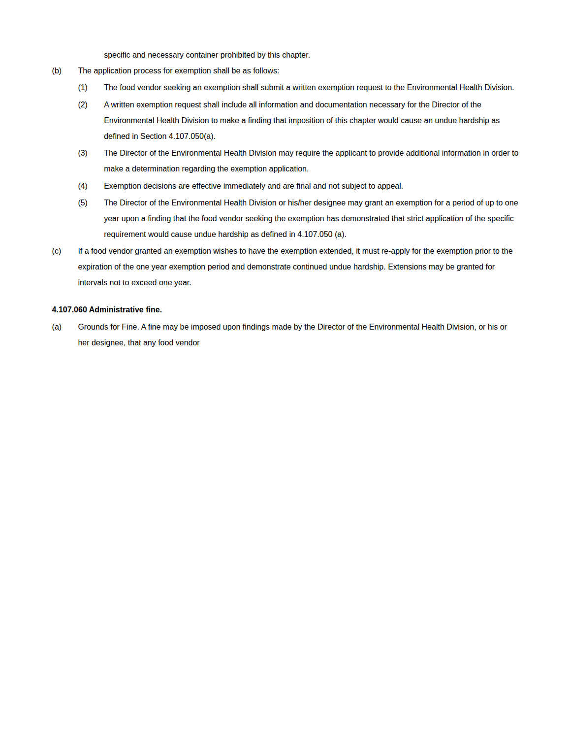specific and necessary container prohibited by this chapter.
(b) The application process for exemption shall be as follows:
(1) The food vendor seeking an exemption shall submit a written exemption request to the Environmental Health Division.
(2) A written exemption request shall include all information and documentation necessary for the Director of the Environmental Health Division to make a finding that imposition of this chapter would cause an undue hardship as defined in Section 4.107.050(a).
(3) The Director of the Environmental Health Division may require the applicant to provide additional information in order to make a determination regarding the exemption application.
(4) Exemption decisions are effective immediately and are final and not subject to appeal.
(5) The Director of the Environmental Health Division or his/her designee may grant an exemption for a period of up to one year upon a finding that the food vendor seeking the exemption has demonstrated that strict application of the specific requirement would cause undue hardship as defined in 4.107.050 (a).
(c) If a food vendor granted an exemption wishes to have the exemption extended, it must re-apply for the exemption prior to the expiration of the one year exemption period and demonstrate continued undue hardship. Extensions may be granted for intervals not to exceed one year.
4.107.060 Administrative fine.
(a) Grounds for Fine. A fine may be imposed upon findings made by the Director of the Environmental Health Division, or his or her designee, that any food vendor